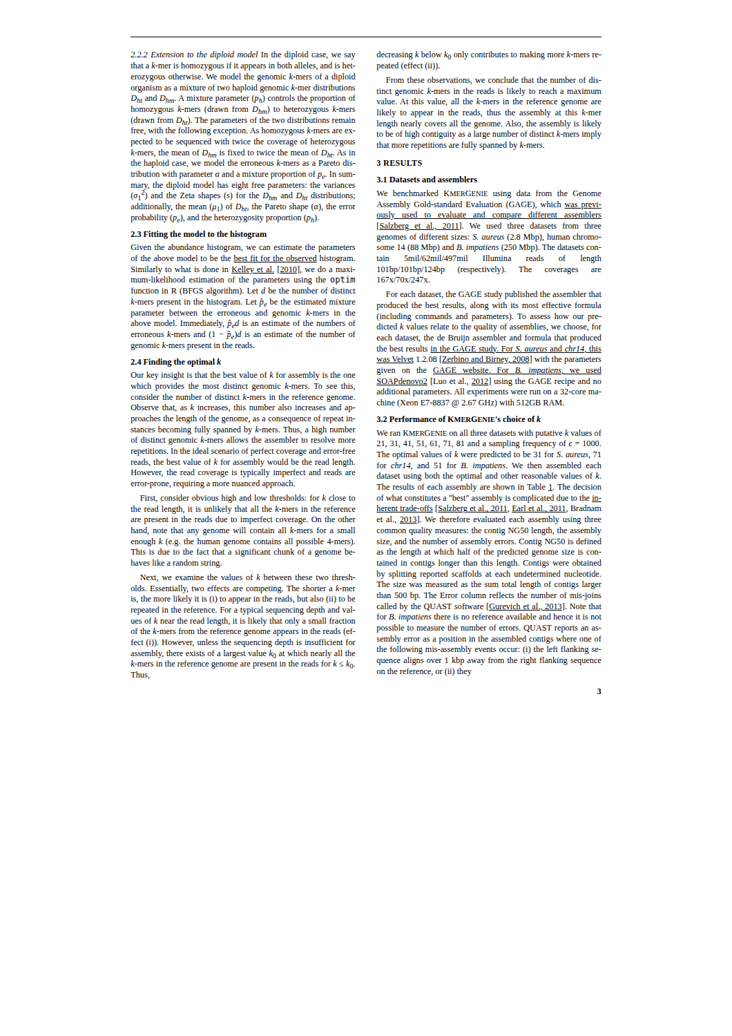2.2.2 Extension to the diploid model In the diploid case, we say that a k-mer is homozygous if it appears in both alleles, and is heterozygous otherwise. We model the genomic k-mers of a diploid organism as a mixture of two haploid genomic k-mer distributions Dht and Dhm. A mixture parameter (ph) controls the proportion of homozygous k-mers (drawn from Dhm) to heterozygous k-mers (drawn from Dht). The parameters of the two distributions remain free, with the following exception. As homozygous k-mers are expected to be sequenced with twice the coverage of heterozygous k-mers, the mean of Dhm is fixed to twice the mean of Dht. As in the haploid case, we model the erroneous k-mers as a Pareto distribution with parameter α and a mixture proportion of pe. In summary, the diploid model has eight free parameters: the variances (σ12) and the Zeta shapes (s) for the Dhm and Dht distributions; additionally, the mean (μ1) of Dht, the Pareto shape (α), the error probability (pe), and the heterozygosity proportion (ph).
2.3 Fitting the model to the histogram
Given the abundance histogram, we can estimate the parameters of the above model to be the best fit for the observed histogram. Similarly to what is done in Kelley et al. [2010], we do a maximum-likelihood estimation of the parameters using the optim function in R (BFGS algorithm). Let d be the number of distinct k-mers present in the histogram. Let p̂e be the estimated mixture parameter between the erroneous and genomic k-mers in the above model. Immediately, p̂ed is an estimate of the numbers of erroneous k-mers and (1 − p̂e)d is an estimate of the number of genomic k-mers present in the reads.
2.4 Finding the optimal k
Our key insight is that the best value of k for assembly is the one which provides the most distinct genomic k-mers. To see this, consider the number of distinct k-mers in the reference genome. Observe that, as k increases, this number also increases and approaches the length of the genome, as a consequence of repeat instances becoming fully spanned by k-mers. Thus, a high number of distinct genomic k-mers allows the assembler to resolve more repetitions. In the ideal scenario of perfect coverage and error-free reads, the best value of k for assembly would be the read length. However, the read coverage is typically imperfect and reads are error-prone, requiring a more nuanced approach.
First, consider obvious high and low thresholds: for k close to the read length, it is unlikely that all the k-mers in the reference are present in the reads due to imperfect coverage. On the other hand, note that any genome will contain all k-mers for a small enough k (e.g. the human genome contains all possible 4-mers). This is due to the fact that a significant chunk of a genome behaves like a random string.
Next, we examine the values of k between these two thresholds. Essentially, two effects are competing. The shorter a k-mer is, the more likely it is (i) to appear in the reads, but also (ii) to be repeated in the reference. For a typical sequencing depth and values of k near the read length, it is likely that only a small fraction of the k-mers from the reference genome appears in the reads (effect (i)). However, unless the sequencing depth is insufficient for assembly, there exists of a largest value k0 at which nearly all the k-mers in the reference genome are present in the reads for k ≤ k0. Thus,
decreasing k below k0 only contributes to making more k-mers repeated (effect (ii)).
From these observations, we conclude that the number of distinct genomic k-mers in the reads is likely to reach a maximum value. At this value, all the k-mers in the reference genome are likely to appear in the reads, thus the assembly at this k-mer length nearly covers all the genome. Also, the assembly is likely to be of high contiguity as a large number of distinct k-mers imply that more repetitions are fully spanned by k-mers.
3 RESULTS
3.1 Datasets and assemblers
We benchmarked KMERGENIE using data from the Genome Assembly Gold-standard Evaluation (GAGE), which was previously used to evaluate and compare different assemblers [Salzberg et al., 2011]. We used three datasets from three genomes of different sizes: S. aureus (2.8 Mbp), human chromosome 14 (88 Mbp) and B. impatiens (250 Mbp). The datasets contain 5mil/62mil/497mil Illumina reads of length 101bp/101bp/124bp (respectively). The coverages are 167x/70x/247x.
For each dataset, the GAGE study published the assembler that produced the best results, along with its most effective formula (including commands and parameters). To assess how our predicted k values relate to the quality of assemblies, we choose, for each dataset, the de Bruijn assembler and formula that produced the best results in the GAGE study. For S. aureus and chr14, this was Velvet 1.2.08 [Zerbino and Birney, 2008] with the parameters given on the GAGE website. For B. impatiens, we used SOAPdenovo2 [Luo et al., 2012] using the GAGE recipe and no additional parameters. All experiments were run on a 32-core machine (Xeon E7-8837 @ 2.67 GHz) with 512GB RAM.
3.2 Performance of KMERGENIE's choice of k
We ran KMERGENIE on all three datasets with putative k values of 21, 31, 41, 51, 61, 71, 81 and a sampling frequency of ϵ = 1000. The optimal values of k were predicted to be 31 for S. aureus, 71 for chr14, and 51 for B. impatiens. We then assembled each dataset using both the optimal and other reasonable values of k. The results of each assembly are shown in Table 1. The decision of what constitutes a "best" assembly is complicated due to the inherent trade-offs [Salzberg et al., 2011, Earl et al., 2011, Bradnam et al., 2013]. We therefore evaluated each assembly using three common quality measures: the contig NG50 length, the assembly size, and the number of assembly errors. Contig NG50 is defined as the length at which half of the predicted genome size is contained in contigs longer than this length. Contigs were obtained by splitting reported scaffolds at each undetermined nucleotide. The size was measured as the sum total length of contigs larger than 500 bp. The Error column reflects the number of mis-joins called by the QUAST software [Gurevich et al., 2013]. Note that for B. impatiens there is no reference available and hence it is not possible to measure the number of errors. QUAST reports an assembly error as a position in the assembled contigs where one of the following mis-assembly events occur: (i) the left flanking sequence aligns over 1 kbp away from the right flanking sequence on the reference, or (ii) they
3